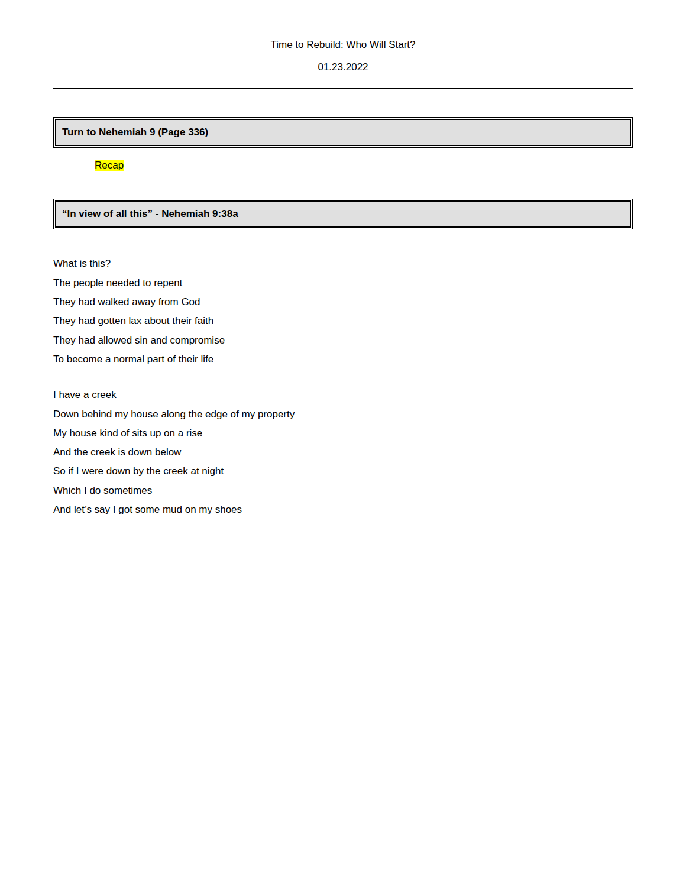Time to Rebuild: Who Will Start?
01.23.2022
Turn to Nehemiah 9 (Page 336)
Recap
“In view of all this” - Nehemiah 9:38a
What is this?
The people needed to repent
They had walked away from God
They had gotten lax about their faith
They had allowed sin and compromise
To become a normal part of their life
I have a creek
Down behind my house along the edge of my property
My house kind of sits up on a rise
And the creek is down below
So if I were down by the creek at night
Which I do sometimes
And let’s say I got some mud on my shoes